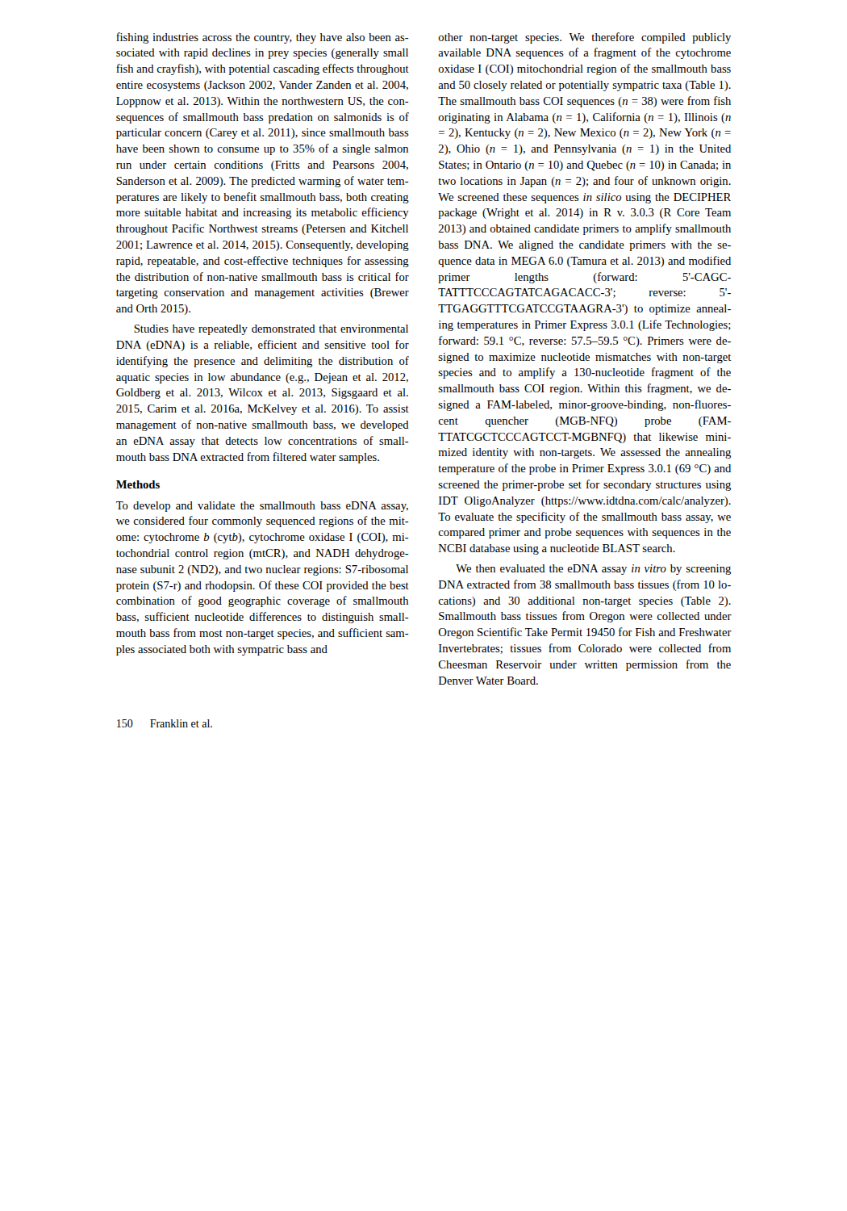fishing industries across the country, they have also been associated with rapid declines in prey species (generally small fish and crayfish), with potential cascading effects throughout entire ecosystems (Jackson 2002, Vander Zanden et al. 2004, Loppnow et al. 2013). Within the northwestern US, the consequences of smallmouth bass predation on salmonids is of particular concern (Carey et al. 2011), since smallmouth bass have been shown to consume up to 35% of a single salmon run under certain conditions (Fritts and Pearsons 2004, Sanderson et al. 2009). The predicted warming of water temperatures are likely to benefit smallmouth bass, both creating more suitable habitat and increasing its metabolic efficiency throughout Pacific Northwest streams (Petersen and Kitchell 2001; Lawrence et al. 2014, 2015). Consequently, developing rapid, repeatable, and cost-effective techniques for assessing the distribution of non-native smallmouth bass is critical for targeting conservation and management activities (Brewer and Orth 2015).
Studies have repeatedly demonstrated that environmental DNA (eDNA) is a reliable, efficient and sensitive tool for identifying the presence and delimiting the distribution of aquatic species in low abundance (e.g., Dejean et al. 2012, Goldberg et al. 2013, Wilcox et al. 2013, Sigsgaard et al. 2015, Carim et al. 2016a, McKelvey et al. 2016). To assist management of non-native smallmouth bass, we developed an eDNA assay that detects low concentrations of smallmouth bass DNA extracted from filtered water samples.
Methods
To develop and validate the smallmouth bass eDNA assay, we considered four commonly sequenced regions of the mitome: cytochrome b (cytb), cytochrome oxidase I (COI), mitochondrial control region (mtCR), and NADH dehydrogenase subunit 2 (ND2), and two nuclear regions: S7-ribosomal protein (S7-r) and rhodopsin. Of these COI provided the best combination of good geographic coverage of smallmouth bass, sufficient nucleotide differences to distinguish smallmouth bass from most non-target species, and sufficient samples associated both with sympatric bass and
other non-target species. We therefore compiled publicly available DNA sequences of a fragment of the cytochrome oxidase I (COI) mitochondrial region of the smallmouth bass and 50 closely related or potentially sympatric taxa (Table 1). The smallmouth bass COI sequences (n = 38) were from fish originating in Alabama (n = 1), California (n = 1), Illinois (n = 2), Kentucky (n = 2), New Mexico (n = 2), New York (n = 2), Ohio (n = 1), and Pennsylvania (n = 1) in the United States; in Ontario (n = 10) and Quebec (n = 10) in Canada; in two locations in Japan (n = 2); and four of unknown origin. We screened these sequences in silico using the DECIPHER package (Wright et al. 2014) in R v. 3.0.3 (R Core Team 2013) and obtained candidate primers to amplify smallmouth bass DNA. We aligned the candidate primers with the sequence data in MEGA 6.0 (Tamura et al. 2013) and modified primer lengths (forward: 5'-CAGC-TATTTCCCAGTATCAGACACC-3'; reverse: 5'-TTGAGGTTTCGATCCGTAAGRA-3') to optimize annealing temperatures in Primer Express 3.0.1 (Life Technologies; forward: 59.1 °C, reverse: 57.5–59.5 °C). Primers were designed to maximize nucleotide mismatches with non-target species and to amplify a 130-nucleotide fragment of the smallmouth bass COI region. Within this fragment, we designed a FAM-labeled, minor-groove-binding, non-fluorescent quencher (MGB-NFQ) probe (FAM-TTATCGCTCCCAGTCCT-MGBNFQ) that likewise minimized identity with non-targets. We assessed the annealing temperature of the probe in Primer Express 3.0.1 (69 °C) and screened the primer-probe set for secondary structures using IDT OligoAnalyzer (https://www.idtdna.com/calc/analyzer). To evaluate the specificity of the smallmouth bass assay, we compared primer and probe sequences with sequences in the NCBI database using a nucleotide BLAST search.
We then evaluated the eDNA assay in vitro by screening DNA extracted from 38 smallmouth bass tissues (from 10 locations) and 30 additional non-target species (Table 2). Smallmouth bass tissues from Oregon were collected under Oregon Scientific Take Permit 19450 for Fish and Freshwater Invertebrates; tissues from Colorado were collected from Cheesman Reservoir under written permission from the Denver Water Board.
150 Franklin et al.